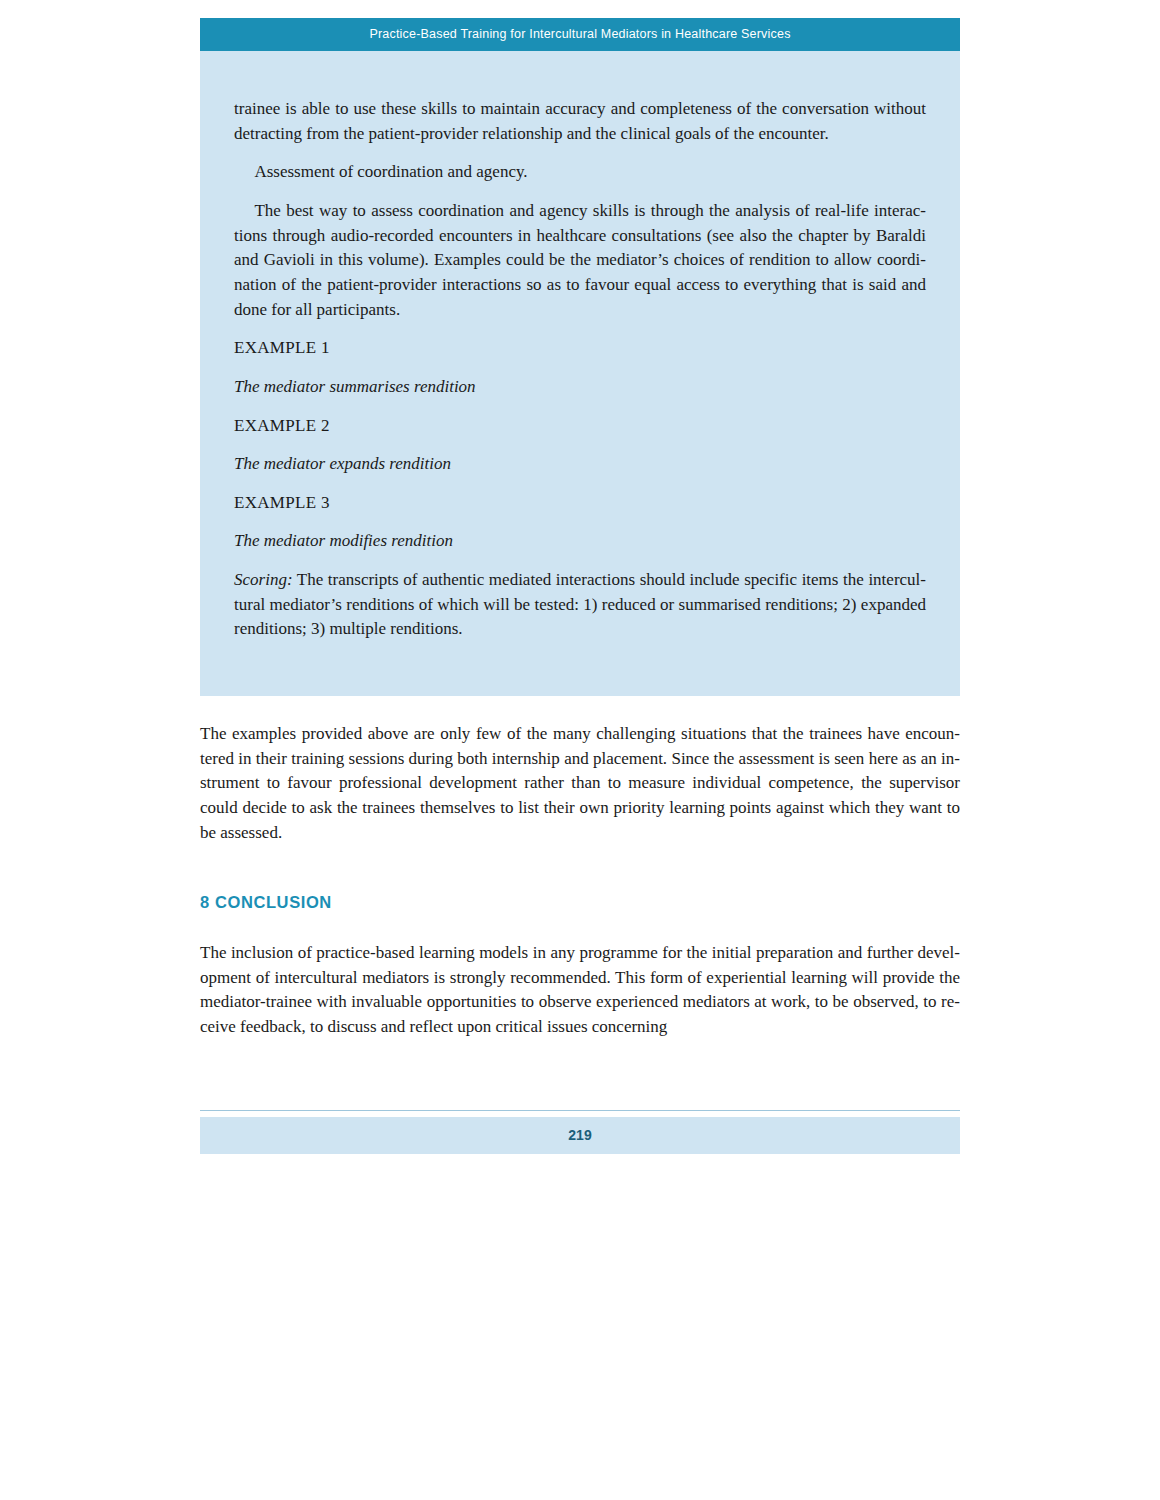Practice-Based Training for Intercultural Mediators in Healthcare Services
trainee is able to use these skills to maintain accuracy and completeness of the conversation without detracting from the patient-provider relationship and the clinical goals of the encounter.
Assessment of coordination and agency.
The best way to assess coordination and agency skills is through the analysis of real-life interactions through audio-recorded encounters in healthcare consultations (see also the chapter by Baraldi and Gavioli in this volume). Examples could be the mediator’s choices of rendition to allow coordination of the patient-provider interactions so as to favour equal access to everything that is said and done for all participants.
EXAMPLE 1
The mediator summarises rendition
EXAMPLE 2
The mediator expands rendition
EXAMPLE 3
The mediator modifies rendition
Scoring: The transcripts of authentic mediated interactions should include specific items the intercultural mediator’s renditions of which will be tested: 1) reduced or summarised renditions; 2) expanded renditions; 3) multiple renditions.
The examples provided above are only few of the many challenging situations that the trainees have encountered in their training sessions during both internship and placement. Since the assessment is seen here as an instrument to favour professional development rather than to measure individual competence, the supervisor could decide to ask the trainees themselves to list their own priority learning points against which they want to be assessed.
8 CONCLUSION
The inclusion of practice-based learning models in any programme for the initial preparation and further development of intercultural mediators is strongly recommended. This form of experiential learning will provide the mediator-trainee with invaluable opportunities to observe experienced mediators at work, to be observed, to receive feedback, to discuss and reflect upon critical issues concerning
219